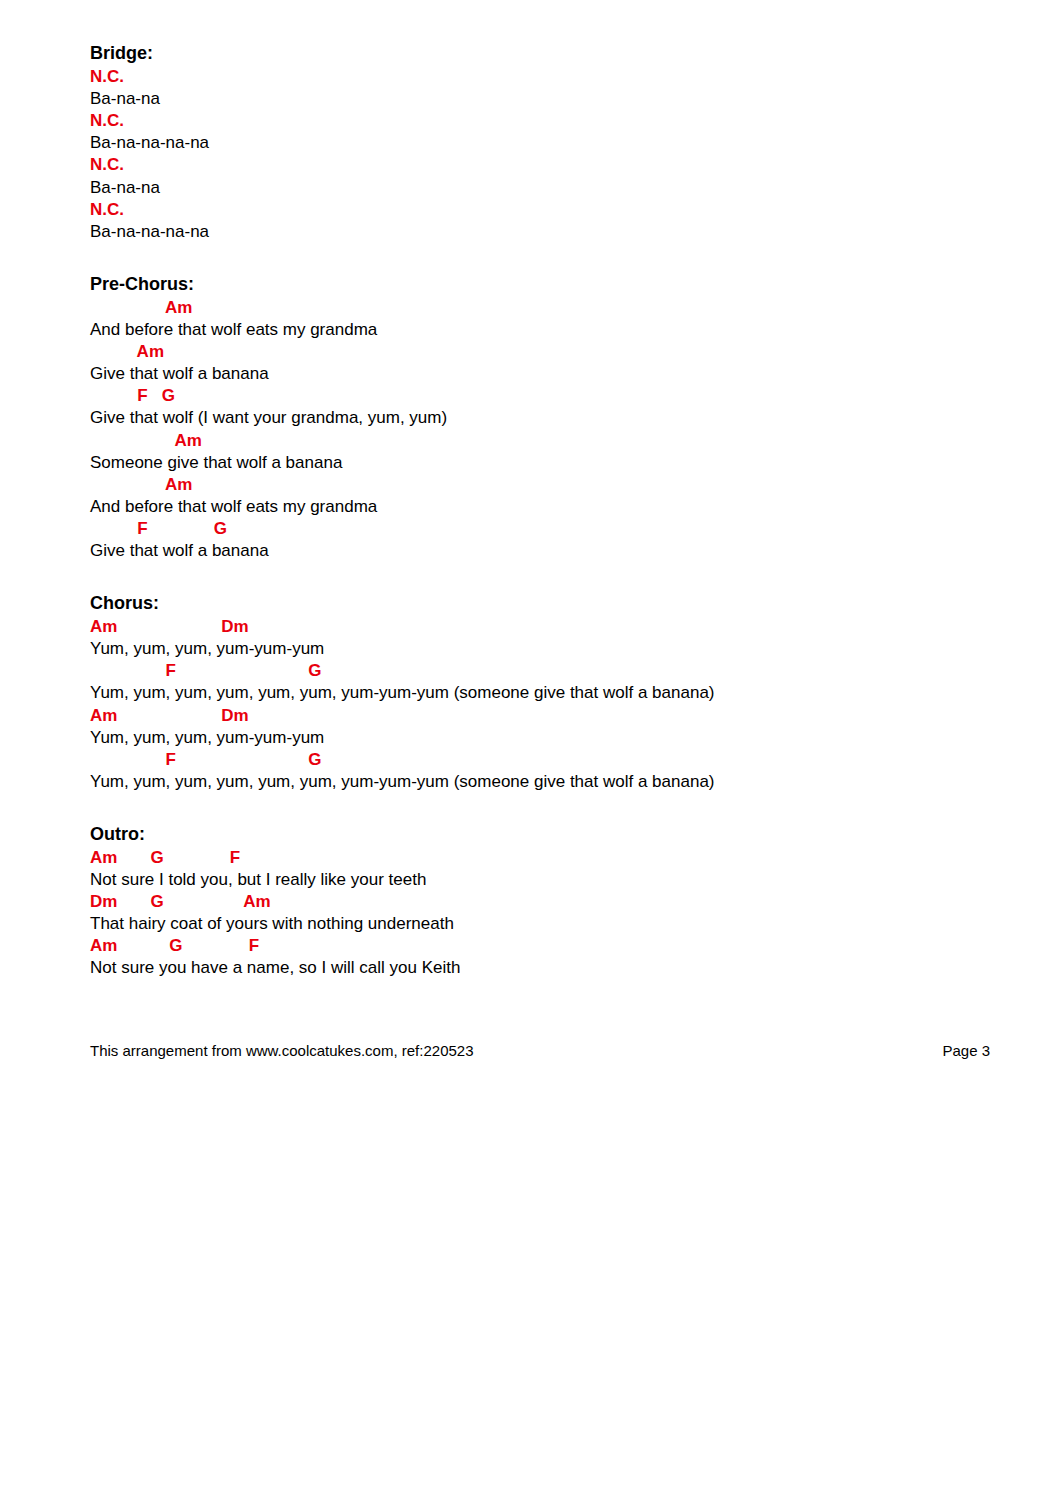Bridge:
N.C. Ba-na-na N.C. Ba-na-na-na-na N.C. Ba-na-na N.C. Ba-na-na-na-na
Pre-Chorus:
Am And before that wolf eats my grandma Am Give that wolf a banana F G Give that wolf (I want your grandma, yum, yum) Am Someone give that wolf a banana Am And before that wolf eats my grandma F G Give that wolf a banana
Chorus:
Am Dm Yum, yum, yum, yum-yum-yum F G Yum, yum, yum, yum, yum, yum, yum-yum-yum (someone give that wolf a banana) Am Dm Yum, yum, yum, yum-yum-yum F G Yum, yum, yum, yum, yum, yum, yum-yum-yum (someone give that wolf a banana)
Outro:
Am G F Not sure I told you, but I really like your teeth Dm G Am That hairy coat of yours with nothing underneath Am G F Not sure you have a name, so I will call you Keith
This arrangement from www.coolcatukes.com, ref:220523 Page 3